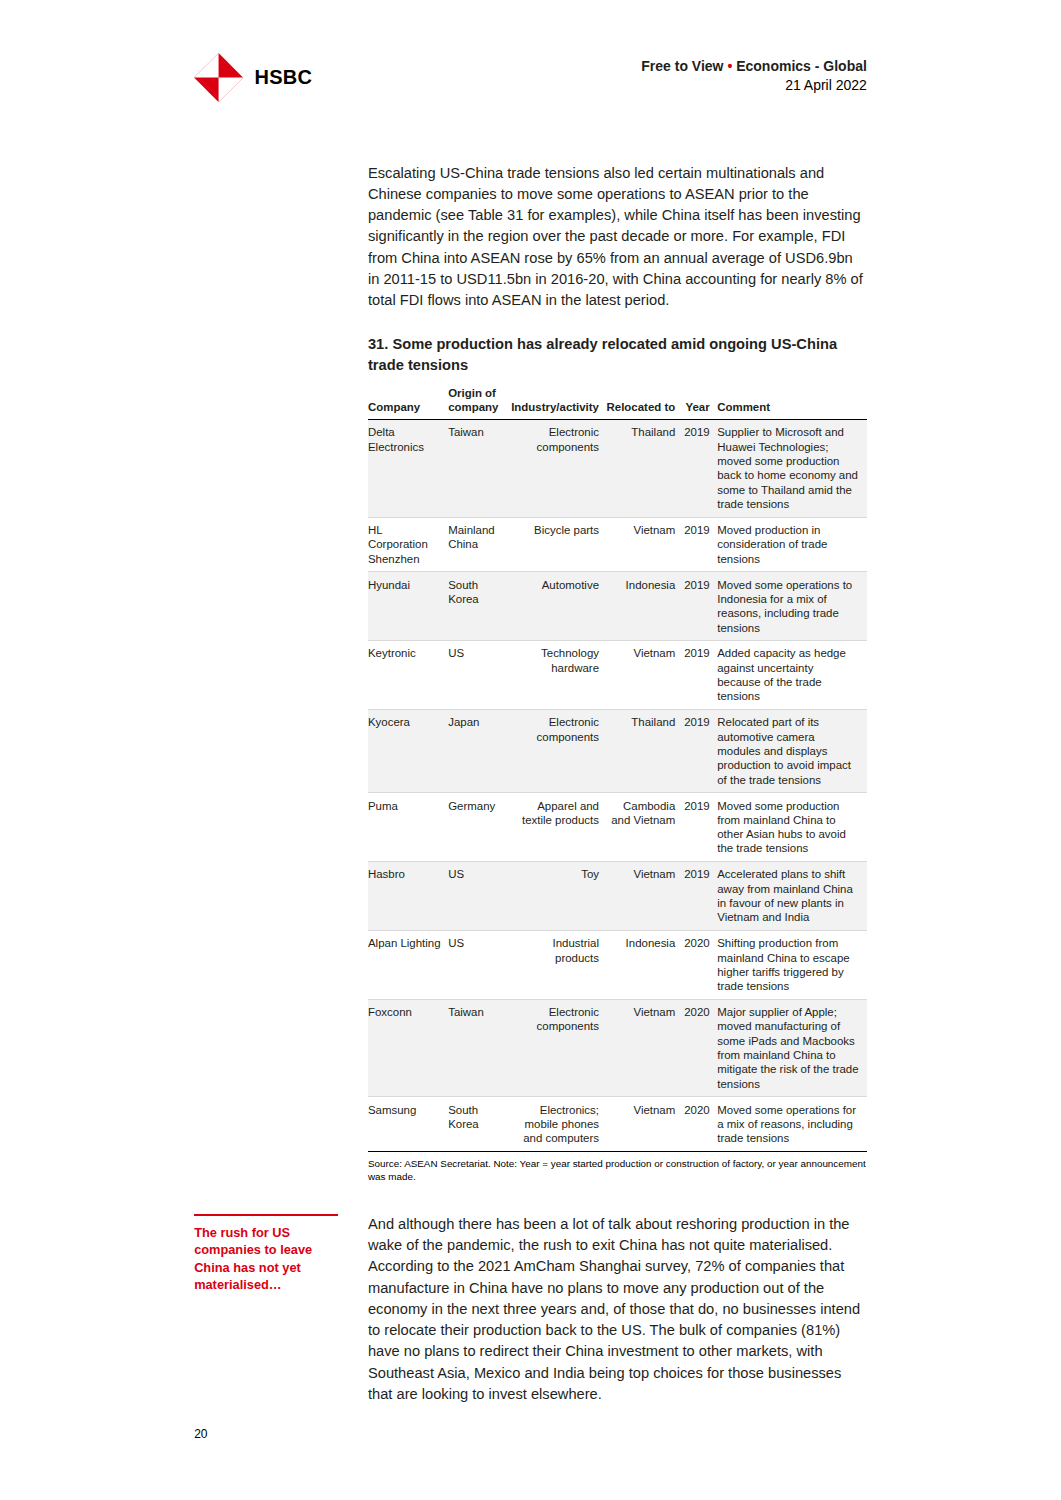HSBC
Free to View • Economics - Global
21 April 2022
Escalating US-China trade tensions also led certain multinationals and Chinese companies to move some operations to ASEAN prior to the pandemic (see Table 31 for examples), while China itself has been investing significantly in the region over the past decade or more. For example, FDI from China into ASEAN rose by 65% from an annual average of USD6.9bn in 2011-15 to USD11.5bn in 2016-20, with China accounting for nearly 8% of total FDI flows into ASEAN in the latest period.
31. Some production has already relocated amid ongoing US-China trade tensions
| Company | Origin of company | Industry/activity | Relocated to | Year | Comment |
| --- | --- | --- | --- | --- | --- |
| Delta Electronics | Taiwan | Electronic components | Thailand | 2019 | Supplier to Microsoft and Huawei Technologies; moved some production back to home economy and some to Thailand amid the trade tensions |
| HL Corporation Shenzhen | Mainland China | Bicycle parts | Vietnam | 2019 | Moved production in consideration of trade tensions |
| Hyundai | South Korea | Automotive | Indonesia | 2019 | Moved some operations to Indonesia for a mix of reasons, including trade tensions |
| Keytronic | US | Technology hardware | Vietnam | 2019 | Added capacity as hedge against uncertainty because of the trade tensions |
| Kyocera | Japan | Electronic components | Thailand | 2019 | Relocated part of its automotive camera modules and displays production to avoid impact of the trade tensions |
| Puma | Germany | Apparel and textile products | Cambodia and Vietnam | 2019 | Moved some production from mainland China to other Asian hubs to avoid the trade tensions |
| Hasbro | US | Toy | Vietnam | 2019 | Accelerated plans to shift away from mainland China in favour of new plants in Vietnam and India |
| Alpan Lighting | US | Industrial products | Indonesia | 2020 | Shifting production from mainland China to escape higher tariffs triggered by trade tensions |
| Foxconn | Taiwan | Electronic components | Vietnam | 2020 | Major supplier of Apple; moved manufacturing of some iPads and Macbooks from mainland China to mitigate the risk of the trade tensions |
| Samsung | South Korea | Electronics; mobile phones and computers | Vietnam | 2020 | Moved some operations for a mix of reasons, including trade tensions |
Source: ASEAN Secretariat. Note: Year = year started production or construction of factory, or year announcement was made.
The rush for US companies to leave China has not yet materialised…
And although there has been a lot of talk about reshoring production in the wake of the pandemic, the rush to exit China has not quite materialised. According to the 2021 AmCham Shanghai survey, 72% of companies that manufacture in China have no plans to move any production out of the economy in the next three years and, of those that do, no businesses intend to relocate their production back to the US. The bulk of companies (81%) have no plans to redirect their China investment to other markets, with Southeast Asia, Mexico and India being top choices for those businesses that are looking to invest elsewhere.
20